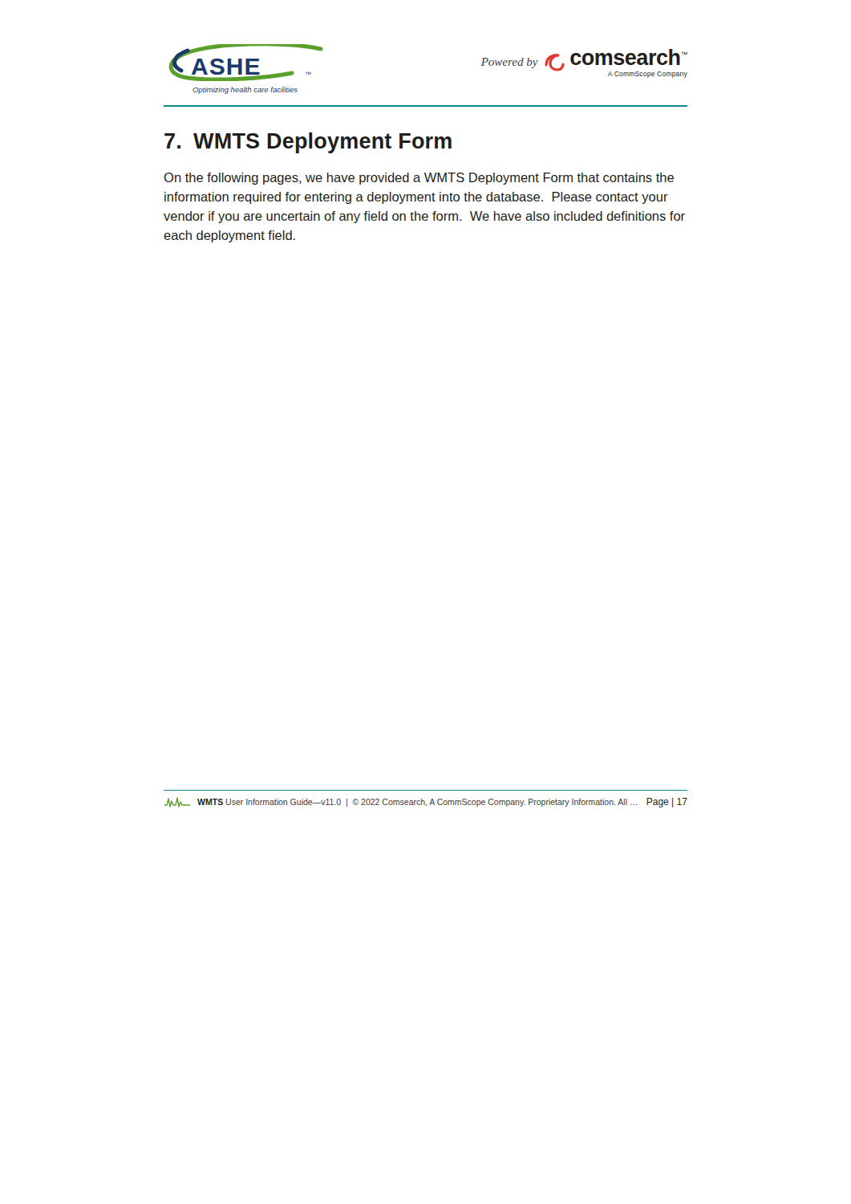ASHE
™
Optimizing health care facilities
Powered by comsearch™ A CommScope Company
7. WMTS Deployment Form
On the following pages, we have provided a WMTS Deployment Form that contains the information required for entering a deployment into the database. Please contact your vendor if you are uncertain of any field on the form. We have also included definitions for each deployment field.
WMTS User Information Guide—v11.0 | © 2022 Comsearch, A CommScope Company. Proprietary Information. All Rights Reserved. (3/15)
Page | 17